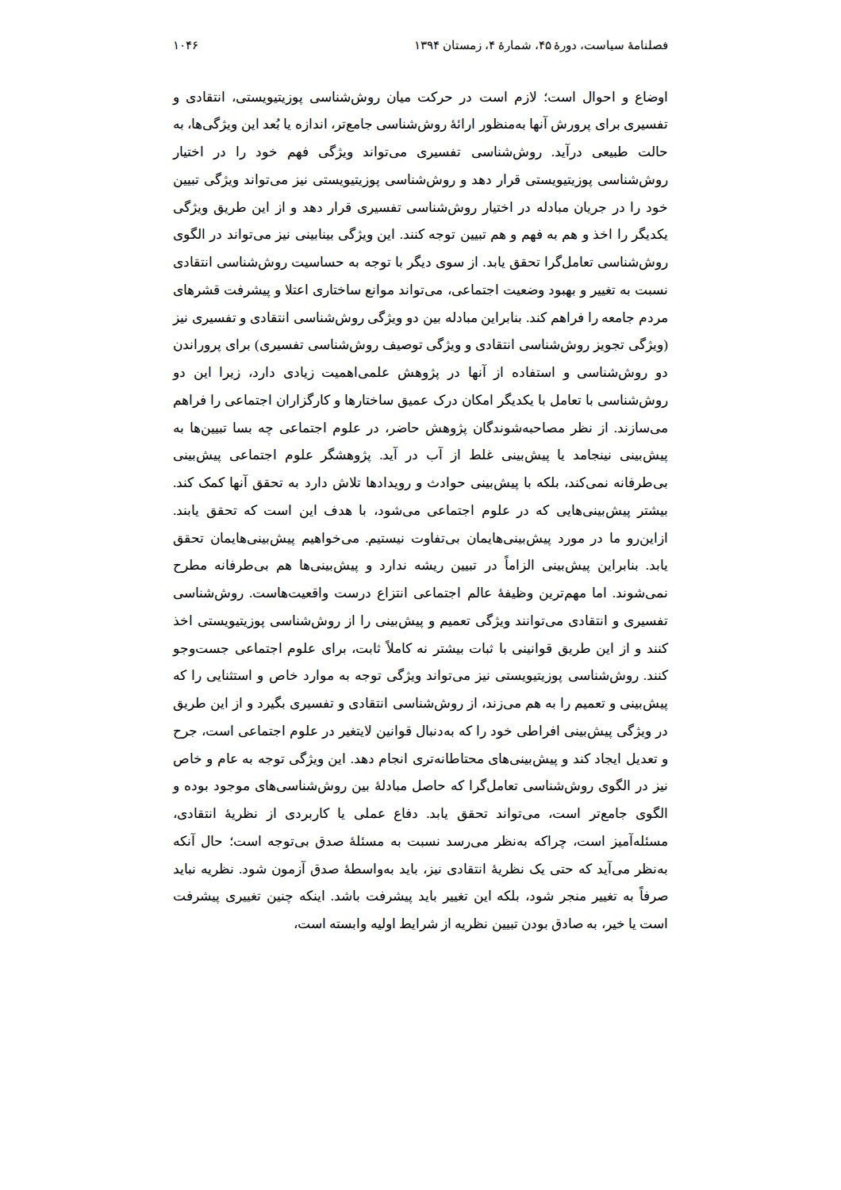فصلنامهٔ سیاست، دورهٔ ۴۵، شمارهٔ ۴، زمستان ۱۳۹۴ ۱۰۴۶
اوضاع و احوال است؛ لازم است در حرکت میان روش‌شناسی پوزیتیویستی، انتقادی و تفسیری برای پرورش آنها به‌منظور ارائهٔ روش‌شناسی جامع‌تر، اندازه یا بُعد این ویژگی‌ها، به حالت طبیعی درآید. روش‌شناسی تفسیری می‌تواند ویژگی فهم خود را در اختیار روش‌شناسی پوزیتیویستی قرار دهد و روش‌شناسی پوزیتیویستی نیز می‌تواند ویژگی تبیین خود را در جریان مبادله در اختیار روش‌شناسی تفسیری قرار دهد و از این طریق ویژگی یکدیگر را اخذ و هم به فهم و هم تبیین توجه کنند. این ویژگی بینابینی نیز می‌تواند در الگوی روش‌شناسی تعامل‌گرا تحقق یابد. از سوی دیگر با توجه به حساسیت روش‌شناسی انتقادی نسبت به تغییر و بهبود وضعیت اجتماعی، می‌تواند موانع ساختاری اعتلا و پیشرفت قشرهای مردم جامعه را فراهم کند. بنابراین مبادله بین دو ویژگی روش‌شناسی انتقادی و تفسیری نیز (ویژگی تجویز روش‌شناسی انتقادی و ویژگی توصیف روش‌شناسی تفسیری) برای پروراندن دو روش‌شناسی و استفاده از آنها در پژوهش علمی‌اهمیت زیادی دارد، زیرا این دو روش‌شناسی با تعامل با یکدیگر امکان درک عمیق ساختارها و کارگزاران اجتماعی را فراهم می‌سازند. از نظر مصاحبه‌شوندگان پژوهش حاضر، در علوم اجتماعی چه بسا تبیین‌ها به پیش‌بینی نینجامد یا پیش‌بینی غلط از آب در آید. پژوهشگر علوم اجتماعی پیش‌بینی بی‌طرفانه نمی‌کند، بلکه با پیش‌بینی حوادث و رویدادها تلاش دارد به تحقق آنها کمک کند. بیشتر پیش‌بینی‌هایی که در علوم اجتماعی می‌شود، با هدف این است که تحقق یابند. ازاین‌رو ما در مورد پیش‌بینی‌هایمان بی‌تفاوت نیستیم. می‌خواهیم پیش‌بینی‌هایمان تحقق یابد. بنابراین پیش‌بینی الزاماً در تبیین ریشه ندارد و پیش‌بینی‌ها هم بی‌طرفانه مطرح نمی‌شوند. اما مهم‌ترین وظیفهٔ عالم اجتماعی انتزاع درست واقعیت‌هاست. روش‌شناسی تفسیری و انتقادی می‌توانند ویژگی تعمیم و پیش‌بینی را از روش‌شناسی پوزیتیویستی اخذ کنند و از این طریق قوانینی با ثبات بیشتر نه کاملاً ثابت، برای علوم اجتماعی جست‌وجو کنند. روش‌شناسی پوزیتیویستی نیز می‌تواند ویژگی توجه به موارد خاص و استثنایی را که پیش‌بینی و تعمیم را به هم می‌زند، از روش‌شناسی انتقادی و تفسیری بگیرد و از این طریق در ویژگی پیش‌بینی افراطی خود را که به‌دنبال قوانین لایتغیر در علوم اجتماعی است، جرح و تعدیل ایجاد کند و پیش‌بینی‌های محتاطانه‌تری انجام دهد. این ویژگی توجه به عام و خاص نیز در الگوی روش‌شناسی تعامل‌گرا که حاصل مبادلهٔ بین روش‌شناسی‌های موجود بوده و الگوی جامع‌تر است، می‌تواند تحقق یابد. دفاع عملی یا کاربردی از نظریهٔ انتقادی، مسئله‌آمیز است، چراکه به‌نظر می‌رسد نسبت به مسئلهٔ صدق بی‌توجه است؛ حال آنکه به‌نظر می‌آید که حتی یک نظریهٔ انتقادی نیز، باید به‌واسطهٔ صدق آزمون شود. نظریه نباید صرفاً به تغییر منجر شود، بلکه این تغییر باید پیشرفت باشد. اینکه چنین تغییری پیشرفت است یا خیر، به صادق بودن تبیین نظریه از شرایط اولیه وابسته است،